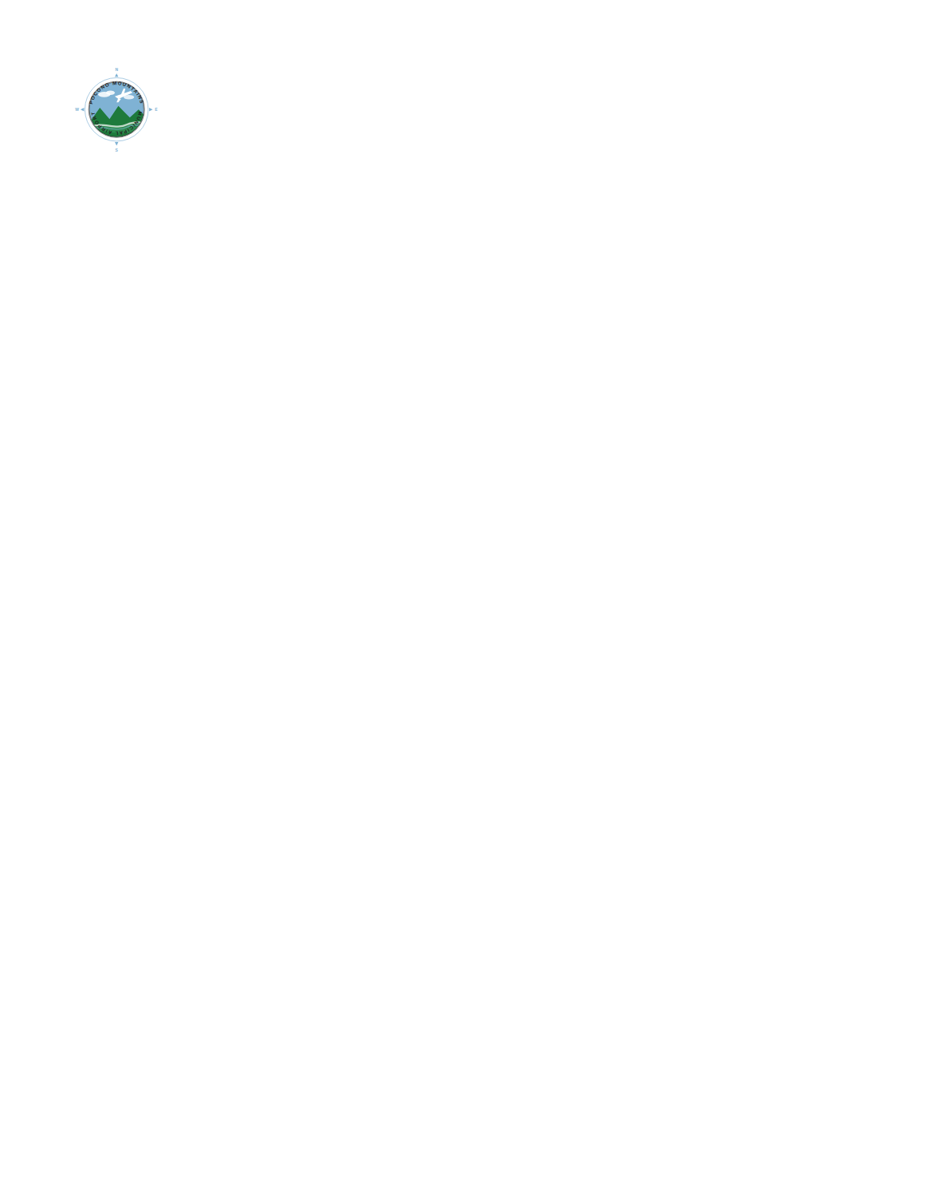N E S W POCONO MOUNTAINS MUNICIPAL AIRPORT